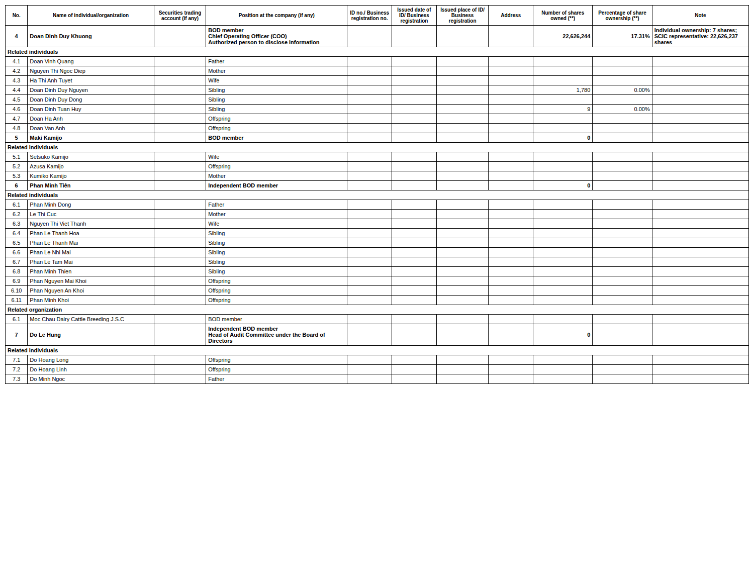| No. | Name of individual/organization | Securities trading account (if any) | Position at the company (if any) | ID no./ Business registration no. | Issued date of ID/ Business registration | Issued place of ID/ Business registration | Address | Number of shares owned (**) | Percentage of share ownership (**) | Note |
| --- | --- | --- | --- | --- | --- | --- | --- | --- | --- | --- |
| 4 | Doan Dinh Duy Khuong | | BOD member Chief Operating Officer (COO) Authorized person to disclose information | | | | | 22,626,244 | 17.31% | Individual ownership: 7 shares; SCIC representative: 22,626,237 shares |
| Related individuals |
| 4.1 | Doan Vinh Quang | | Father | | | | | | | |
| 4.2 | Nguyen Thi Ngoc Diep | | Mother | | | | | | | |
| 4.3 | Ha Thi Anh Tuyet | | Wife | | | | | | | |
| 4.4 | Doan Dinh Duy Nguyen | | Sibling | | | | | 1,780 | 0.00% | |
| 4.5 | Doan Dinh Duy Dong | | Sibling | | | | | | | |
| 4.6 | Doan Dinh Tuan Huy | | Sibling | | | | | 9 | 0.00% | |
| 4.7 | Doan Ha Anh | | Offspring | | | | | | | |
| 4.8 | Doan Van Anh | | Offspring | | | | | | | |
| 5 | Maki Kamijo | | BOD member | | | | | 0 | | |
| Related individuals |
| 5.1 | Setsuko Kamijo | | Wife | | | | | | | |
| 5.2 | Azusa Kamijo | | Offspring | | | | | | | |
| 5.3 | Kumiko Kamijo | | Mother | | | | | | | |
| 6 | Phan Minh Tiên | | Independent BOD member | | | | | 0 | | |
| Related individuals |
| 6.1 | Phan Minh Dong | | Father | | | | | | | |
| 6.2 | Le Thi Cuc | | Mother | | | | | | | |
| 6.3 | Nguyen Thi Viet Thanh | | Wife | | | | | | | |
| 6.4 | Phan Le Thanh Hoa | | Sibling | | | | | | | |
| 6.5 | Phan Le Thanh Mai | | Sibling | | | | | | | |
| 6.6 | Phan Le Nhi Mai | | Sibling | | | | | | | |
| 6.7 | Phan Le Tam Mai | | Sibling | | | | | | | |
| 6.8 | Phan Minh Thien | | Sibling | | | | | | | |
| 6.9 | Phan Nguyen Mai Khoi | | Offspring | | | | | | | |
| 6.10 | Phan Nguyen An Khoi | | Offspring | | | | | | | |
| 6.11 | Phan Minh Khoi | | Offspring | | | | | | | |
| Related organization |
| 6.1 | Moc Chau Dairy Cattle Breeding J.S.C | | BOD member | | | | | | | |
| 7 | Do Le Hung | | Independent BOD member Head of Audit Committee under the Board of Directors | | | | | 0 | | |
| Related individuals |
| 7.1 | Do Hoang Long | | Offspring | | | | | | | |
| 7.2 | Do Hoang Linh | | Offspring | | | | | | | |
| 7.3 | Do Minh Ngoc | | Father | | | | | | | |